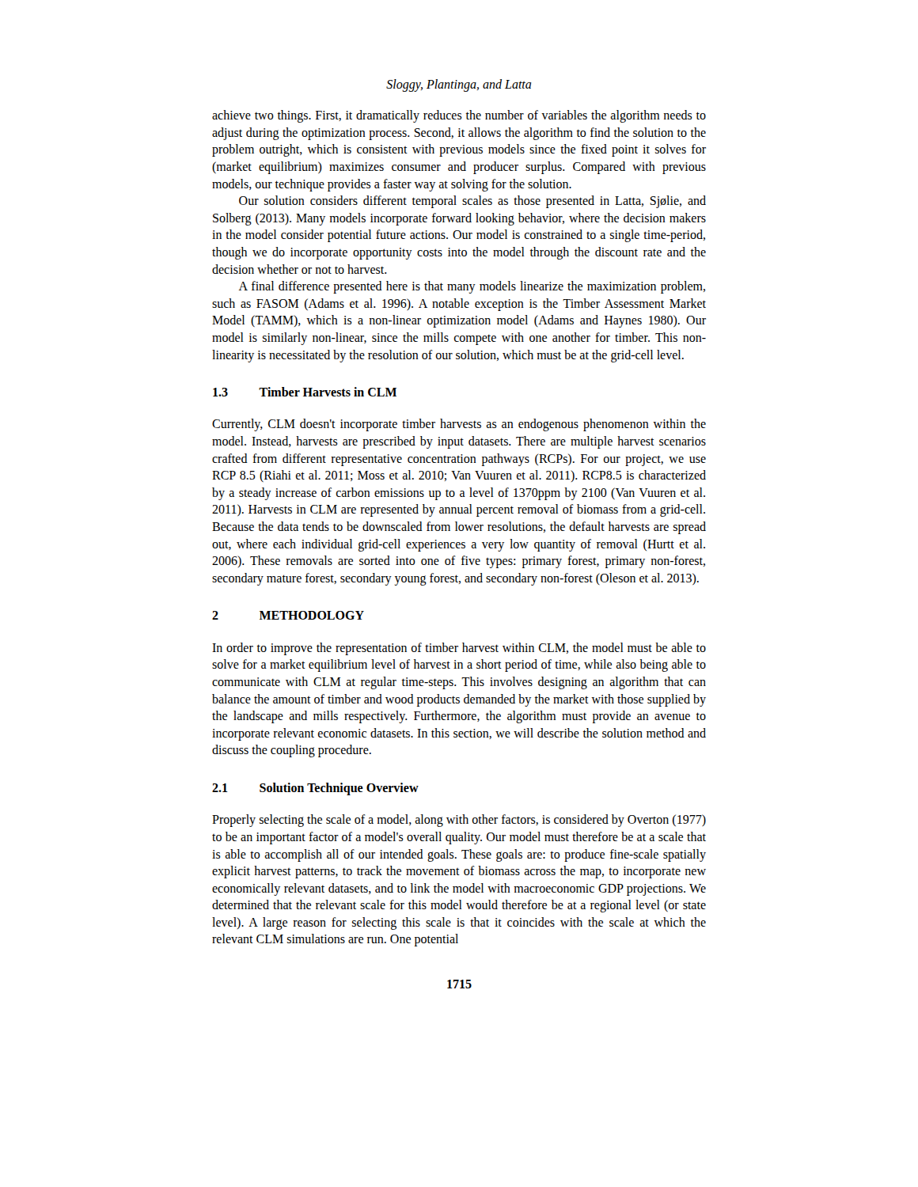Sloggy, Plantinga, and Latta
achieve two things. First, it dramatically reduces the number of variables the algorithm needs to adjust during the optimization process. Second, it allows the algorithm to find the solution to the problem outright, which is consistent with previous models since the fixed point it solves for (market equilibrium) maximizes consumer and producer surplus. Compared with previous models, our technique provides a faster way at solving for the solution.
Our solution considers different temporal scales as those presented in Latta, Sjølie, and Solberg (2013). Many models incorporate forward looking behavior, where the decision makers in the model consider potential future actions. Our model is constrained to a single time-period, though we do incorporate opportunity costs into the model through the discount rate and the decision whether or not to harvest.
A final difference presented here is that many models linearize the maximization problem, such as FASOM (Adams et al. 1996). A notable exception is the Timber Assessment Market Model (TAMM), which is a non-linear optimization model (Adams and Haynes 1980). Our model is similarly non-linear, since the mills compete with one another for timber. This non-linearity is necessitated by the resolution of our solution, which must be at the grid-cell level.
1.3 Timber Harvests in CLM
Currently, CLM doesn't incorporate timber harvests as an endogenous phenomenon within the model. Instead, harvests are prescribed by input datasets. There are multiple harvest scenarios crafted from different representative concentration pathways (RCPs). For our project, we use RCP 8.5 (Riahi et al. 2011; Moss et al. 2010; Van Vuuren et al. 2011). RCP8.5 is characterized by a steady increase of carbon emissions up to a level of 1370ppm by 2100 (Van Vuuren et al. 2011). Harvests in CLM are represented by annual percent removal of biomass from a grid-cell. Because the data tends to be downscaled from lower resolutions, the default harvests are spread out, where each individual grid-cell experiences a very low quantity of removal (Hurtt et al. 2006). These removals are sorted into one of five types: primary forest, primary non-forest, secondary mature forest, secondary young forest, and secondary non-forest (Oleson et al. 2013).
2 METHODOLOGY
In order to improve the representation of timber harvest within CLM, the model must be able to solve for a market equilibrium level of harvest in a short period of time, while also being able to communicate with CLM at regular time-steps. This involves designing an algorithm that can balance the amount of timber and wood products demanded by the market with those supplied by the landscape and mills respectively. Furthermore, the algorithm must provide an avenue to incorporate relevant economic datasets. In this section, we will describe the solution method and discuss the coupling procedure.
2.1 Solution Technique Overview
Properly selecting the scale of a model, along with other factors, is considered by Overton (1977) to be an important factor of a model's overall quality. Our model must therefore be at a scale that is able to accomplish all of our intended goals. These goals are: to produce fine-scale spatially explicit harvest patterns, to track the movement of biomass across the map, to incorporate new economically relevant datasets, and to link the model with macroeconomic GDP projections. We determined that the relevant scale for this model would therefore be at a regional level (or state level). A large reason for selecting this scale is that it coincides with the scale at which the relevant CLM simulations are run. One potential
1715